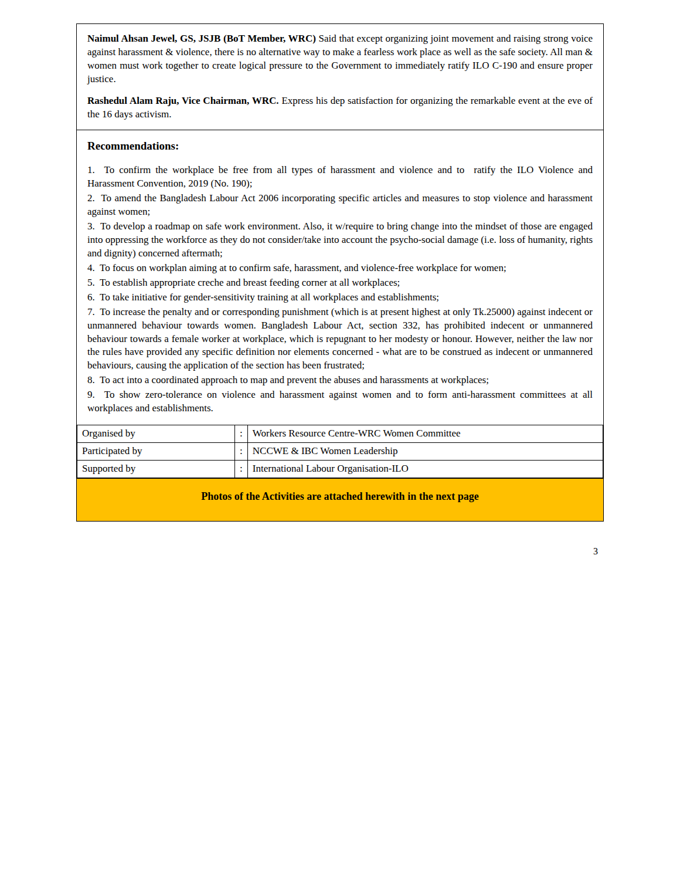Naimul Ahsan Jewel, GS, JSJB (BoT Member, WRC) Said that except organizing joint movement and raising strong voice against harassment & violence, there is no alternative way to make a fearless work place as well as the safe society. All man & women must work together to create logical pressure to the Government to immediately ratify ILO C-190 and ensure proper justice.
Rashedul Alam Raju, Vice Chairman, WRC. Express his dep satisfaction for organizing the remarkable event at the eve of the 16 days activism.
Recommendations:
1. To confirm the workplace be free from all types of harassment and violence and to ratify the ILO Violence and Harassment Convention, 2019 (No. 190);
2. To amend the Bangladesh Labour Act 2006 incorporating specific articles and measures to stop violence and harassment against women;
3. To develop a roadmap on safe work environment. Also, it w/require to bring change into the mindset of those are engaged into oppressing the workforce as they do not consider/take into account the psycho-social damage (i.e. loss of humanity, rights and dignity) concerned aftermath;
4. To focus on workplan aiming at to confirm safe, harassment, and violence-free workplace for women;
5. To establish appropriate creche and breast feeding corner at all workplaces;
6. To take initiative for gender-sensitivity training at all workplaces and establishments;
7. To increase the penalty and or corresponding punishment (which is at present highest at only Tk.25000) against indecent or unmannered behaviour towards women. Bangladesh Labour Act, section 332, has prohibited indecent or unmannered behaviour towards a female worker at workplace, which is repugnant to her modesty or honour. However, neither the law nor the rules have provided any specific definition nor elements concerned - what are to be construed as indecent or unmannered behaviours, causing the application of the section has been frustrated;
8. To act into a coordinated approach to map and prevent the abuses and harassments at workplaces;
9. To show zero-tolerance on violence and harassment against women and to form anti-harassment committees at all workplaces and establishments.
| Organised by | : | Workers Resource Centre-WRC Women Committee |
| Participated by | : | NCCWE & IBC Women Leadership |
| Supported by | : | International Labour Organisation-ILO |
Photos of the Activities are attached herewith in the next page
3